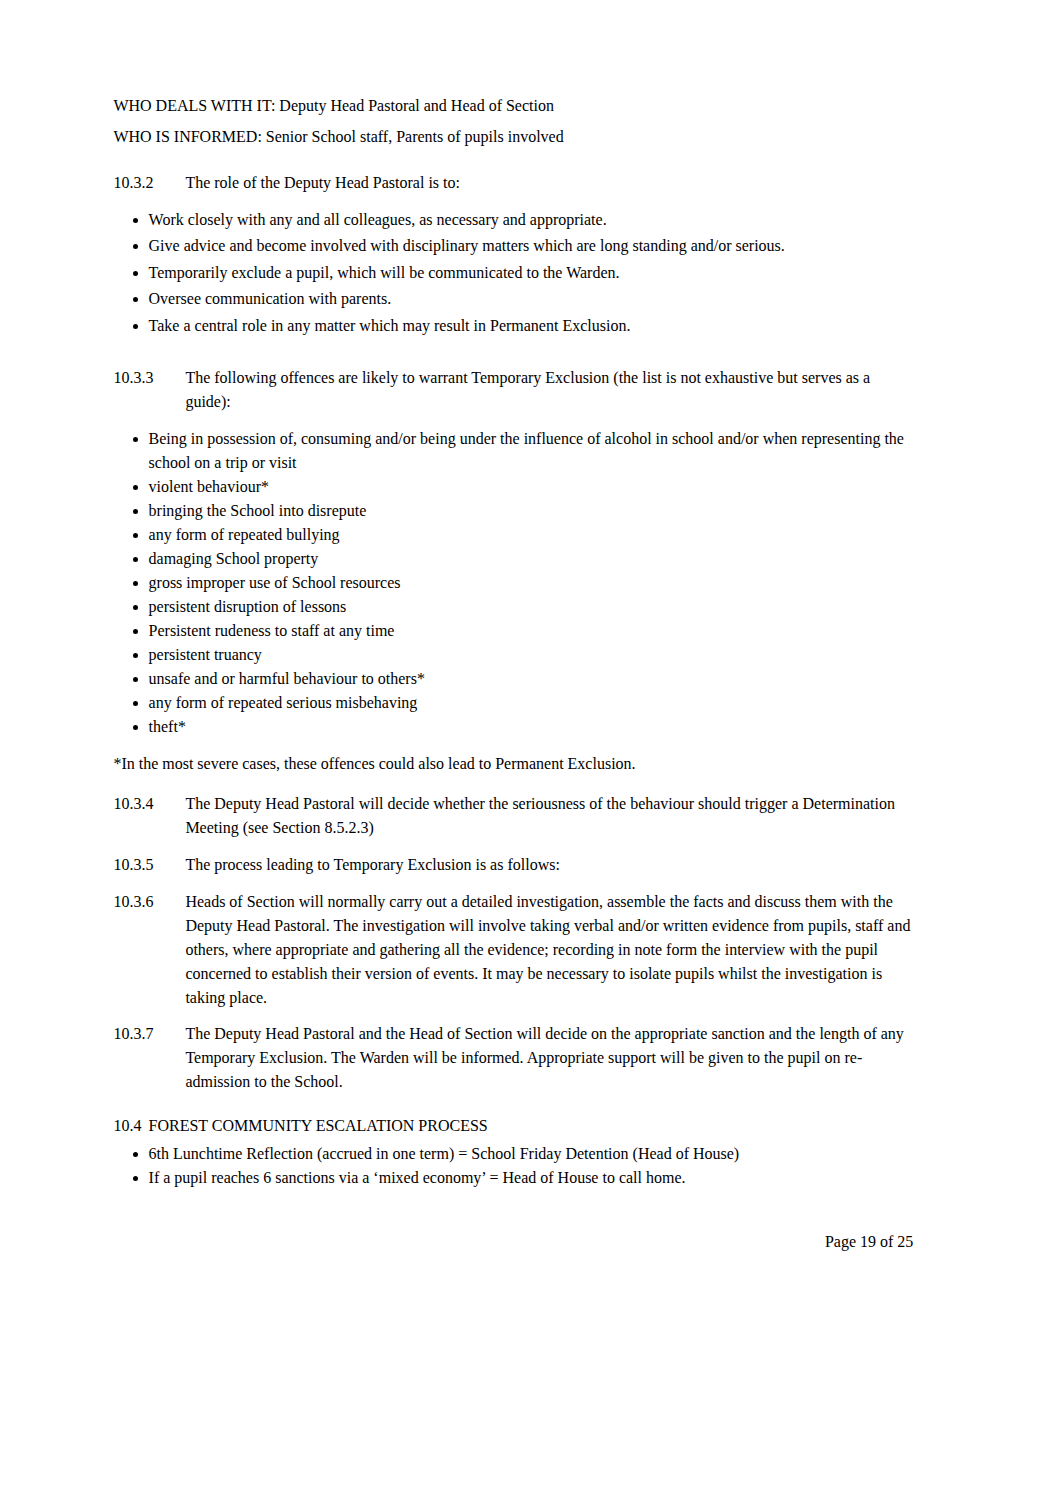WHO DEALS WITH IT: Deputy Head Pastoral and Head of Section
WHO IS INFORMED: Senior School staff, Parents of pupils involved
10.3.2
The role of the Deputy Head Pastoral is to:
Work closely with any and all colleagues, as necessary and appropriate.
Give advice and become involved with disciplinary matters which are long standing and/or serious.
Temporarily exclude a pupil, which will be communicated to the Warden.
Oversee communication with parents.
Take a central role in any matter which may result in Permanent Exclusion.
10.3.3
The following offences are likely to warrant Temporary Exclusion (the list is not exhaustive but serves as a guide):
Being in possession of, consuming and/or being under the influence of alcohol in school and/or when representing the school on a trip or visit
violent behaviour*
bringing the School into disrepute
any form of repeated bullying
damaging School property
gross improper use of School resources
persistent disruption of lessons
Persistent rudeness to staff at any time
persistent truancy
unsafe and or harmful behaviour to others*
any form of repeated serious misbehaving
theft*
*In the most severe cases, these offences could also lead to Permanent Exclusion.
10.3.4
The Deputy Head Pastoral will decide whether the seriousness of the behaviour should trigger a Determination Meeting (see Section 8.5.2.3)
10.3.5
The process leading to Temporary Exclusion is as follows:
10.3.6
Heads of Section will normally carry out a detailed investigation, assemble the facts and discuss them with the Deputy Head Pastoral. The investigation will involve taking verbal and/or written evidence from pupils, staff and others, where appropriate and gathering all the evidence; recording in note form the interview with the pupil concerned to establish their version of events. It may be necessary to isolate pupils whilst the investigation is taking place.
10.3.7
The Deputy Head Pastoral and the Head of Section will decide on the appropriate sanction and the length of any Temporary Exclusion. The Warden will be informed. Appropriate support will be given to the pupil on re-admission to the School.
10.4 FOREST COMMUNITY ESCALATION PROCESS
6th Lunchtime Reflection (accrued in one term) = School Friday Detention (Head of House)
If a pupil reaches 6 sanctions via a ‘mixed economy’ = Head of House to call home.
Page 19 of 25